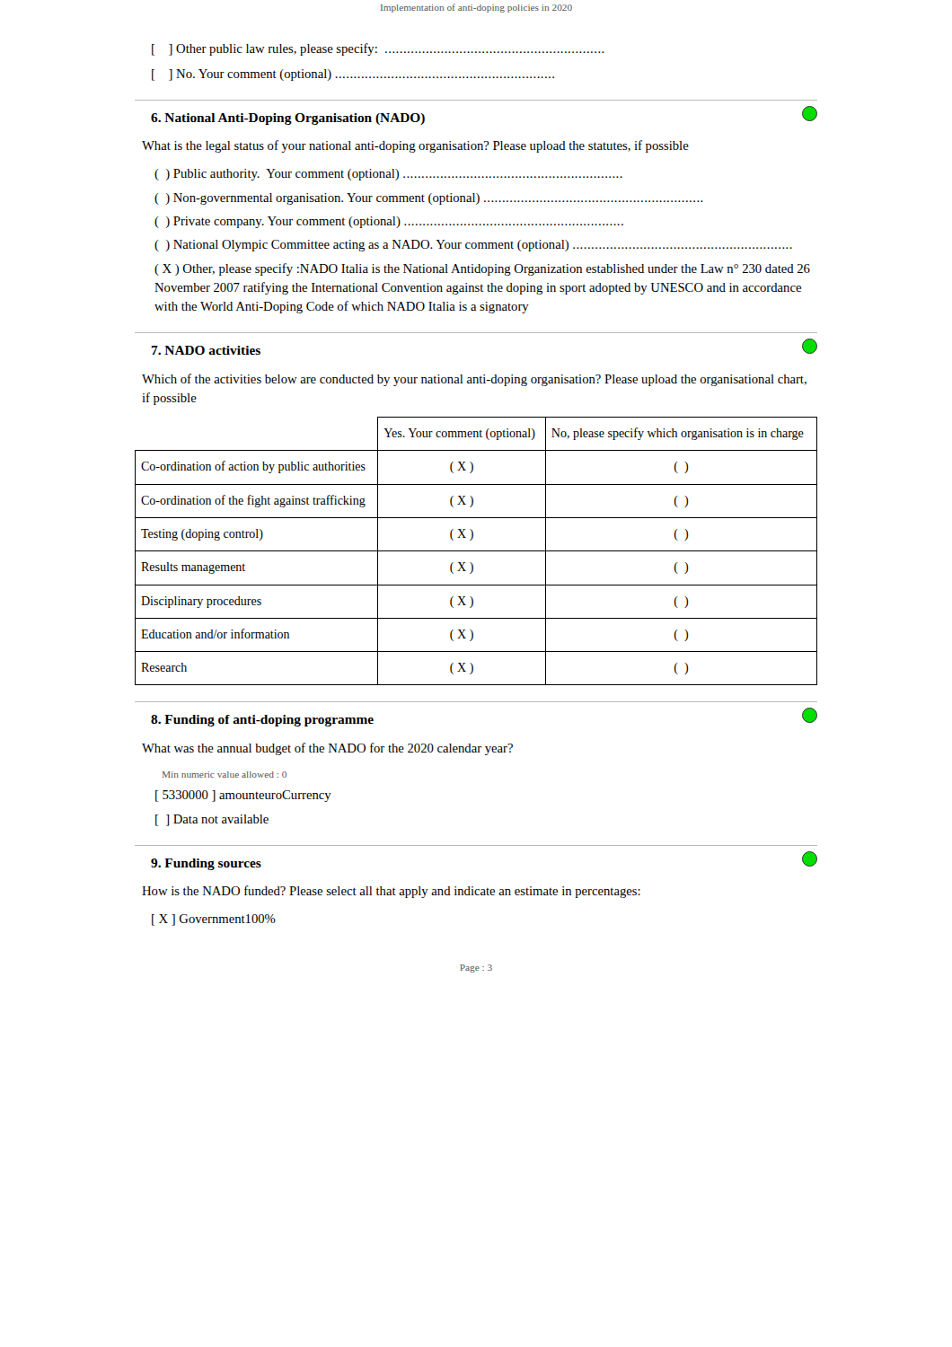Implementation of anti-doping policies in 2020
[ ] Other public law rules, please specify: ...........................................................
[ ] No. Your comment (optional) ...........................................................
6. National Anti-Doping Organisation (NADO)
What is the legal status of your national anti-doping organisation? Please upload the statutes, if possible
( ) Public authority. Your comment (optional) ...........................................................
( ) Non-governmental organisation. Your comment (optional) ...........................................................
( ) Private company. Your comment (optional) ...........................................................
( ) National Olympic Committee acting as a NADO. Your comment (optional) ...........................................................
( X ) Other, please specify :NADO Italia is the National Antidoping Organization established under the Law n° 230 dated 26 November 2007 ratifying the International Convention against the doping in sport adopted by UNESCO and in accordance with the World Anti-Doping Code of which NADO Italia is a signatory
7. NADO activities
Which of the activities below are conducted by your national anti-doping organisation? Please upload the organisational chart, if possible
| | Yes. Your comment (optional) | No, please specify which organisation is in charge |
| --- | --- | --- |
| Co-ordination of action by public authorities | ( X ) | ( ) |
| Co-ordination of the fight against trafficking | ( X ) | ( ) |
| Testing (doping control) | ( X ) | ( ) |
| Results management | ( X ) | ( ) |
| Disciplinary procedures | ( X ) | ( ) |
| Education and/or information | ( X ) | ( ) |
| Research | ( X ) | ( ) |
8. Funding of anti-doping programme
What was the annual budget of the NADO for the 2020 calendar year?
Min numeric value allowed : 0
[ 5330000 ] amounteuroCurrency
[ ] Data not available
9. Funding sources
How is the NADO funded? Please select all that apply and indicate an estimate in percentages:
[ X ] Government100%
Page : 3